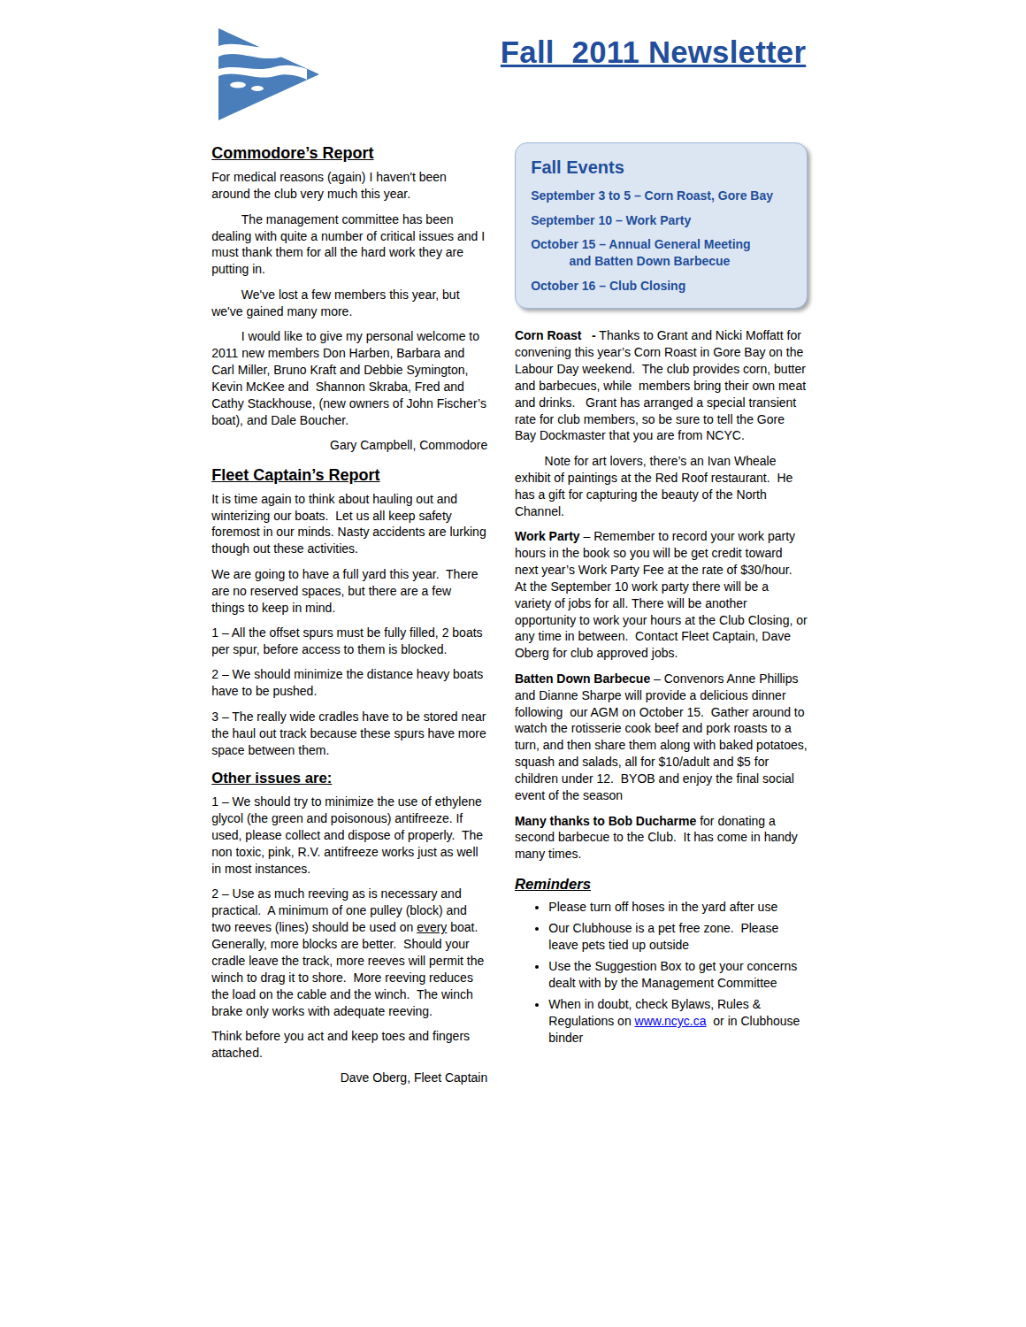Fall 2011 Newsletter
Commodore’s Report
For medical reasons (again) I haven't been around the club very much this year.
The management committee has been dealing with quite a number of critical issues and I must thank them for all the hard work they are putting in.
We've lost a few members this year, but we've gained many more.
I would like to give my personal welcome to 2011 new members Don Harben, Barbara and Carl Miller, Bruno Kraft and Debbie Symington, Kevin McKee and Shannon Skraba, Fred and Cathy Stackhouse, (new owners of John Fischer’s boat), and Dale Boucher.
Gary Campbell, Commodore
Fleet Captain’s Report
It is time again to think about hauling out and winterizing our boats. Let us all keep safety foremost in our minds. Nasty accidents are lurking though out these activities.
We are going to have a full yard this year. There are no reserved spaces, but there are a few things to keep in mind.
1 – All the offset spurs must be fully filled, 2 boats per spur, before access to them is blocked.
2 – We should minimize the distance heavy boats have to be pushed.
3 – The really wide cradles have to be stored near the haul out track because these spurs have more space between them.
Other issues are:
1 – We should try to minimize the use of ethylene glycol (the green and poisonous) antifreeze. If used, please collect and dispose of properly. The non toxic, pink, R.V. antifreeze works just as well in most instances.
2 – Use as much reeving as is necessary and practical. A minimum of one pulley (block) and two reeves (lines) should be used on every boat. Generally, more blocks are better. Should your cradle leave the track, more reeves will permit the winch to drag it to shore. More reeving reduces the load on the cable and the winch. The winch brake only works with adequate reeving.
Think before you act and keep toes and fingers attached.
Dave Oberg, Fleet Captain
Fall Events
September 3 to 5 – Corn Roast, Gore Bay
September 10 – Work Party
October 15 – Annual General Meeting and Batten Down Barbecue
October 16 – Club Closing
Corn Roast - Thanks to Grant and Nicki Moffatt for convening this year’s Corn Roast in Gore Bay on the Labour Day weekend. The club provides corn, butter and barbecues, while members bring their own meat and drinks. Grant has arranged a special transient rate for club members, so be sure to tell the Gore Bay Dockmaster that you are from NCYC.
Note for art lovers, there’s an Ivan Wheale exhibit of paintings at the Red Roof restaurant. He has a gift for capturing the beauty of the North Channel.
Work Party – Remember to record your work party hours in the book so you will be get credit toward next year’s Work Party Fee at the rate of $30/hour. At the September 10 work party there will be a variety of jobs for all. There will be another opportunity to work your hours at the Club Closing, or any time in between. Contact Fleet Captain, Dave Oberg for club approved jobs.
Batten Down Barbecue – Convenors Anne Phillips and Dianne Sharpe will provide a delicious dinner following our AGM on October 15. Gather around to watch the rotisserie cook beef and pork roasts to a turn, and then share them along with baked potatoes, squash and salads, all for $10/adult and $5 for children under 12. BYOB and enjoy the final social event of the season
Many thanks to Bob Ducharme for donating a second barbecue to the Club. It has come in handy many times.
Reminders
Please turn off hoses in the yard after use
Our Clubhouse is a pet free zone. Please leave pets tied up outside
Use the Suggestion Box to get your concerns dealt with by the Management Committee
When in doubt, check Bylaws, Rules & Regulations on www.ncyc.ca or in Clubhouse binder